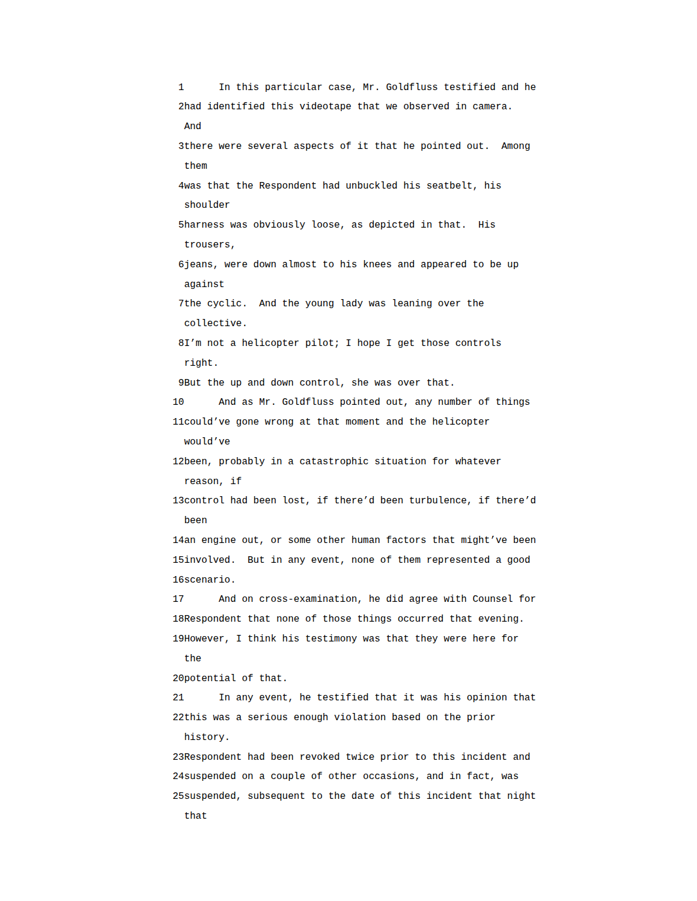| 1 | In this particular case, Mr. Goldfluss testified and he |
| 2 | had identified this videotape that we observed in camera. And |
| 3 | there were several aspects of it that he pointed out. Among them |
| 4 | was that the Respondent had unbuckled his seatbelt, his shoulder |
| 5 | harness was obviously loose, as depicted in that. His trousers, |
| 6 | jeans, were down almost to his knees and appeared to be up against |
| 7 | the cyclic. And the young lady was leaning over the collective. |
| 8 | I’m not a helicopter pilot; I hope I get those controls right. |
| 9 | But the up and down control, she was over that. |
| 10 | And as Mr. Goldfluss pointed out, any number of things |
| 11 | could’ve gone wrong at that moment and the helicopter would’ve |
| 12 | been, probably in a catastrophic situation for whatever reason, if |
| 13 | control had been lost, if there’d been turbulence, if there’d been |
| 14 | an engine out, or some other human factors that might’ve been |
| 15 | involved. But in any event, none of them represented a good |
| 16 | scenario. |
| 17 | And on cross-examination, he did agree with Counsel for |
| 18 | Respondent that none of those things occurred that evening. |
| 19 | However, I think his testimony was that they were here for the |
| 20 | potential of that. |
| 21 | In any event, he testified that it was his opinion that |
| 22 | this was a serious enough violation based on the prior history. |
| 23 | Respondent had been revoked twice prior to this incident and |
| 24 | suspended on a couple of other occasions, and in fact, was |
| 25 | suspended, subsequent to the date of this incident that night that |